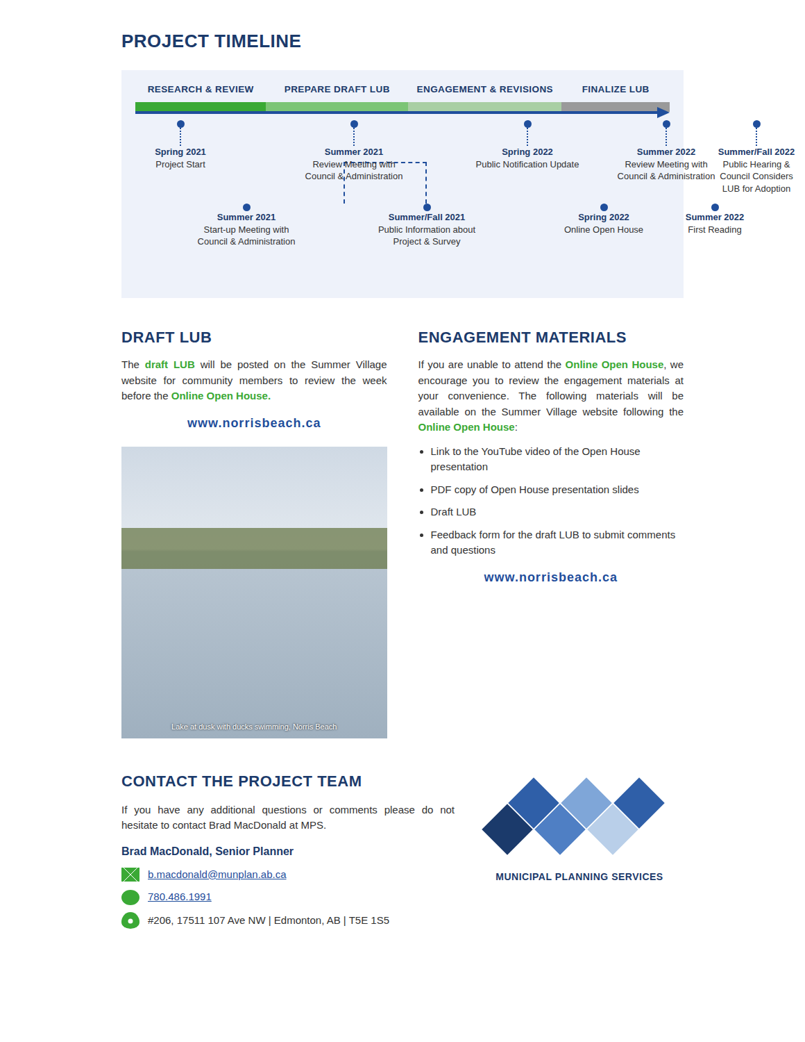Project Timeline
Research & Review
Prepare Draft LUB
Engagement & Revisions
Finalize LUB
Spring 2021 Project Start
Summer 2021 Start-up Meeting with Council & Administration
Summer 2021 Review Meeting with Council & Administration
Summer/Fall 2021 Public Information about Project & Survey
Spring 2022 Public Notification Update
Spring 2022 Online Open House
Summer 2022 Review Meeting with Council & Administration
Summer 2022 First Reading
Summer/Fall 2022 Public Hearing & Council Considers LUB for Adoption
Draft LUB
The draft LUB will be posted on the Summer Village website for community members to review the week before the Online Open House.
www.norrisbeach.ca
Engagement Materials
If you are unable to attend the Online Open House, we encourage you to review the engagement materials at your convenience. The following materials will be available on the Summer Village website following the Online Open House:
Link to the YouTube video of the Open House presentation
PDF copy of Open House presentation slides
Draft LUB
Feedback form for the draft LUB to submit comments and questions
www.norrisbeach.ca
Contact the Project Team
If you have any additional questions or comments please do not hesitate to contact Brad MacDonald at MPS.
Brad MacDonald, Senior Planner
b.macdonald@munplan.ab.ca
780.486.1991
#206, 17511 107 Ave NW | Edmonton, AB | T5E 1S5
Municipal Planning Services